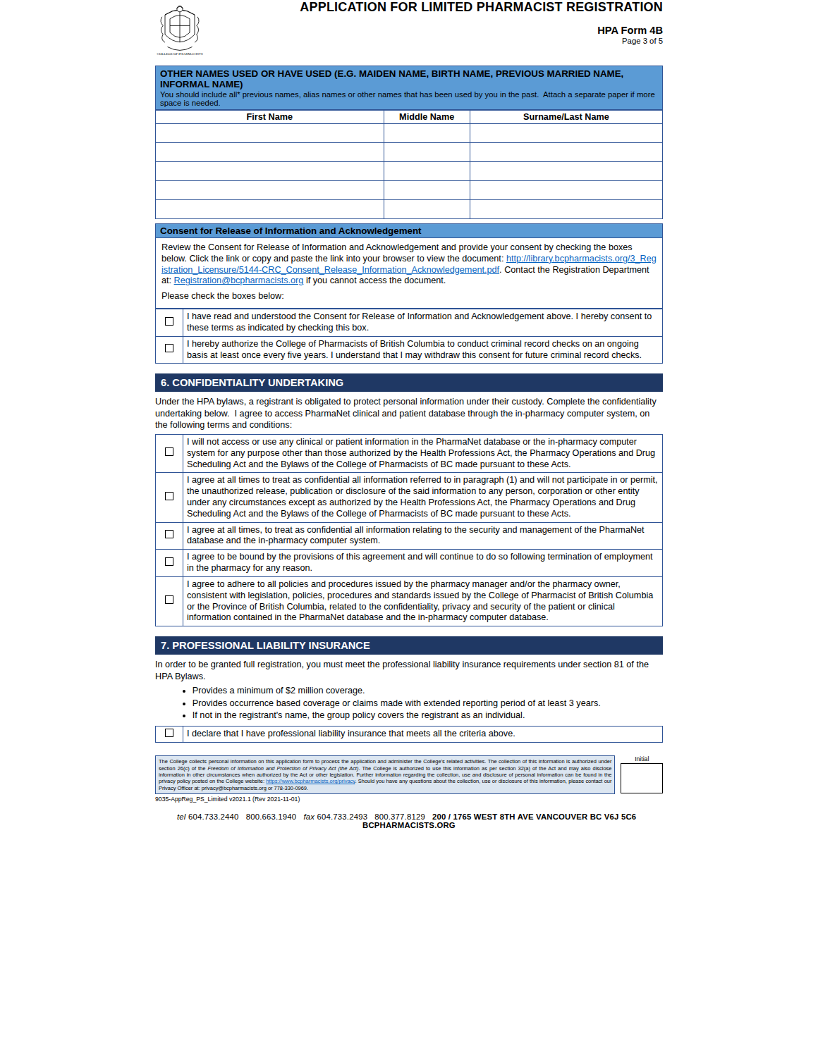COLLEGE OF PHARMACISTS
APPLICATION FOR LIMITED PHARMACIST REGISTRATION
HPA Form 4B
Page 3 of 5
OTHER NAMES USED OR HAVE USED (E.G. MAIDEN NAME, BIRTH NAME, PREVIOUS MARRIED NAME, INFORMAL NAME) You should include all* previous names, alias names or other names that has been used by you in the past. Attach a separate paper if more space is needed.
| First Name | Middle Name | Surname/Last Name |
| --- | --- | --- |
Consent for Release of Information and Acknowledgement
Review the Consent for Release of Information and Acknowledgement and provide your consent by checking the boxes below. Click the link or copy and paste the link into your browser to view the document: http://library.bcpharmacists.org/3_Registration_Licensure/5144-CRC_Consent_Release_Information_Acknowledgement.pdf. Contact the Registration Department at: Registration@bcpharmacists.org if you cannot access the document.
Please check the boxes below:
| | I have read and understood the Consent for Release of Information and Acknowledgement above. I hereby consent to these terms as indicated by checking this box. |
| | I hereby authorize the College of Pharmacists of British Columbia to conduct criminal record checks on an ongoing basis at least once every five years. I understand that I may withdraw this consent for future criminal record checks. |
6. CONFIDENTIALITY UNDERTAKING
Under the HPA bylaws, a registrant is obligated to protect personal information under their custody. Complete the confidentiality undertaking below. I agree to access PharmaNet clinical and patient database through the in-pharmacy computer system, on the following terms and conditions:
| | I will not access or use any clinical or patient information in the PharmaNet database or the in-pharmacy computer system for any purpose other than those authorized by the Health Professions Act, the Pharmacy Operations and Drug Scheduling Act and the Bylaws of the College of Pharmacists of BC made pursuant to these Acts. |
| | I agree at all times to treat as confidential all information referred to in paragraph (1) and will not participate in or permit, the unauthorized release, publication or disclosure of the said information to any person, corporation or other entity under any circumstances except as authorized by the Health Professions Act, the Pharmacy Operations and Drug Scheduling Act and the Bylaws of the College of Pharmacists of BC made pursuant to these Acts. |
| | I agree at all times, to treat as confidential all information relating to the security and management of the PharmaNet database and the in-pharmacy computer system. |
| | I agree to be bound by the provisions of this agreement and will continue to do so following termination of employment in the pharmacy for any reason. |
| | I agree to adhere to all policies and procedures issued by the pharmacy manager and/or the pharmacy owner, consistent with legislation, policies, procedures and standards issued by the College of Pharmacist of British Columbia or the Province of British Columbia, related to the confidentiality, privacy and security of the patient or clinical information contained in the PharmaNet database and the in-pharmacy computer database. |
7. PROFESSIONAL LIABILITY INSURANCE
In order to be granted full registration, you must meet the professional liability insurance requirements under section 81 of the HPA Bylaws.
Provides a minimum of $2 million coverage.
Provides occurrence based coverage or claims made with extended reporting period of at least 3 years.
If not in the registrant's name, the group policy covers the registrant as an individual.
| | I declare that I have professional liability insurance that meets all the criteria above. |
The College collects personal information on this application form to process the application and administer the College's related activities. The collection of this information is authorized under section 26(c) of the Freedom of Information and Protection of Privacy Act (the Act). The College is authorized to use this information as per section 32(a) of the Act and may also disclose information in other circumstances when authorized by the Act or other legislation. Further information regarding the collection, use and disclosure of personal information can be found in the privacy policy posted on the College website: https://www.bcpharmacists.org/privacy. Should you have any questions about the collection, use or disclosure of this information, please contact our Privacy Officer at: privacy@bcpharmacists.org or 778-330-0969.
9035-AppReg_PS_Limited v2021.1 (Rev 2021-11-01)
Initial
tel 604.733.2440 800.663.1940 fax 604.733.2493 800.377.8129 200 / 1765 WEST 8TH AVE VANCOUVER BC V6J 5C6 BCPHARMACISTS.ORG